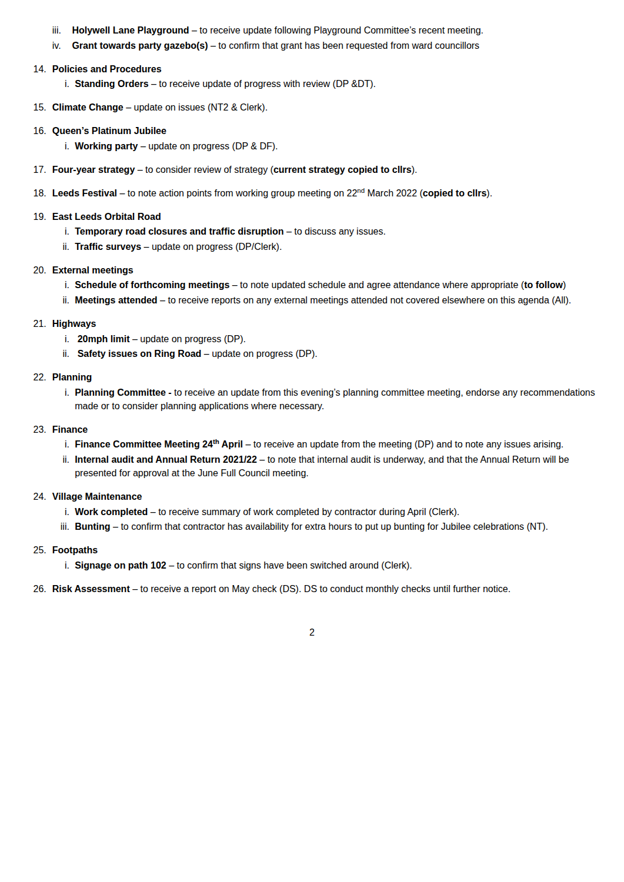iii. Holywell Lane Playground – to receive update following Playground Committee’s recent meeting.
iv. Grant towards party gazebo(s) – to confirm that grant has been requested from ward councillors
Policies and Procedures
Standing Orders – to receive update of progress with review (DP &DT).
Climate Change – update on issues (NT2 & Clerk).
Queen’s Platinum Jubilee
Working party – update on progress (DP & DF).
Four-year strategy – to consider review of strategy (current strategy copied to cllrs).
Leeds Festival – to note action points from working group meeting on 22nd March 2022 (copied to cllrs).
East Leeds Orbital Road
Temporary road closures and traffic disruption – to discuss any issues.
Traffic surveys – update on progress (DP/Clerk).
External meetings
Schedule of forthcoming meetings – to note updated schedule and agree attendance where appropriate (to follow)
Meetings attended – to receive reports on any external meetings attended not covered elsewhere on this agenda (All).
Highways
20mph limit – update on progress (DP).
Safety issues on Ring Road – update on progress (DP).
Planning
Planning Committee - to receive an update from this evening’s planning committee meeting, endorse any recommendations made or to consider planning applications where necessary.
Finance
Finance Committee Meeting 24th April – to receive an update from the meeting (DP) and to note any issues arising.
Internal audit and Annual Return 2021/22 – to note that internal audit is underway, and that the Annual Return will be presented for approval at the June Full Council meeting.
Village Maintenance
Work completed – to receive summary of work completed by contractor during April (Clerk).
Bunting – to confirm that contractor has availability for extra hours to put up bunting for Jubilee celebrations (NT).
Footpaths
Signage on path 102 – to confirm that signs have been switched around (Clerk).
Risk Assessment – to receive a report on May check (DS). DS to conduct monthly checks until further notice.
2